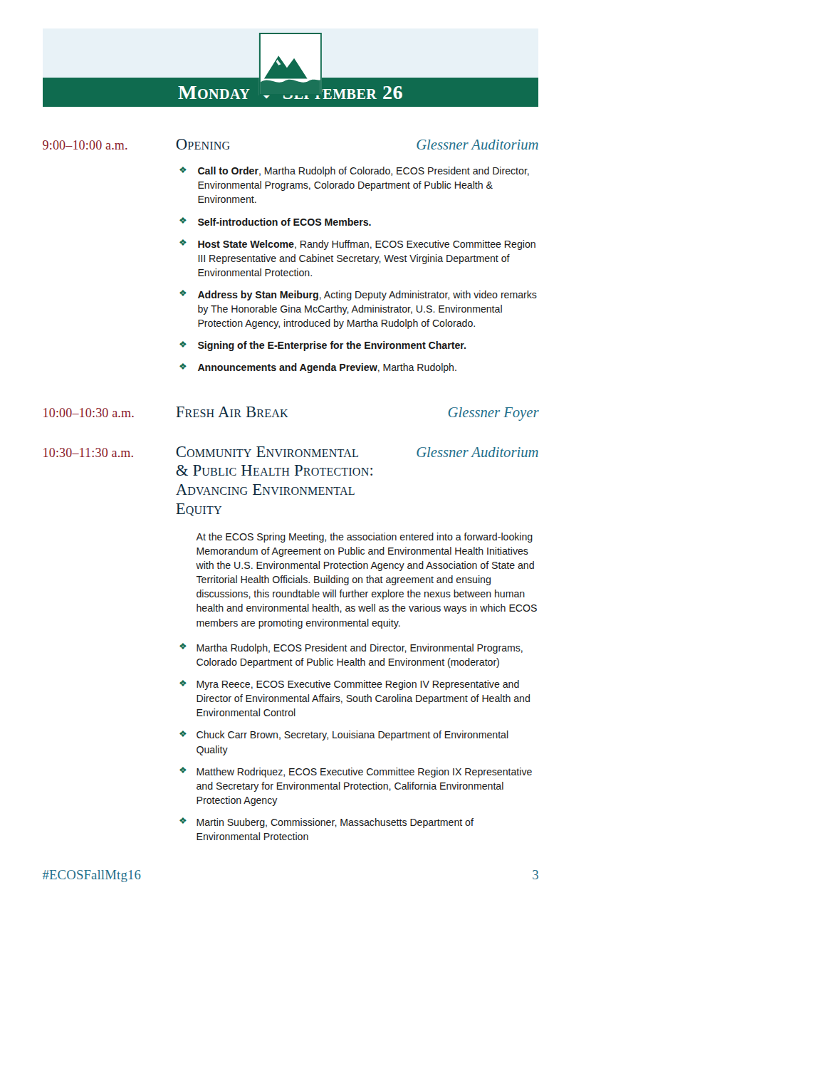Monday❖September 26
9:00–10:00 a.m.
Opening
Glessner Auditorium
Call to Order, Martha Rudolph of Colorado, ECOS President and Director, Environmental Programs, Colorado Department of Public Health & Environment.
Self-introduction of ECOS Members.
Host State Welcome, Randy Huffman, ECOS Executive Committee Region III Representative and Cabinet Secretary, West Virginia Department of Environmental Protection.
Address by Stan Meiburg, Acting Deputy Administrator, with video remarks by The Honorable Gina McCarthy, Administrator, U.S. Environmental Protection Agency, introduced by Martha Rudolph of Colorado.
Signing of the E-Enterprise for the Environment Charter.
Announcements and Agenda Preview, Martha Rudolph.
10:00–10:30 a.m.
Fresh Air Break
Glessner Foyer
10:30–11:30 a.m.
Community Environmental
& Public Health Protection:
Advancing Environmental Equity
Glessner Auditorium
At the ECOS Spring Meeting, the association entered into a forward-looking Memorandum of Agreement on Public and Environmental Health Initiatives with the U.S. Environmental Protection Agency and Association of State and Territorial Health Officials. Building on that agreement and ensuing discussions, this roundtable will further explore the nexus between human health and environmental health, as well as the various ways in which ECOS members are promoting environmental equity.
Martha Rudolph, ECOS President and Director, Environmental Programs, Colorado Department of Public Health and Environment (moderator)
Myra Reece, ECOS Executive Committee Region IV Representative and Director of Environmental Affairs, South Carolina Department of Health and Environmental Control
Chuck Carr Brown, Secretary, Louisiana Department of Environmental Quality
Matthew Rodriquez, ECOS Executive Committee Region IX Representative and Secretary for Environmental Protection, California Environmental Protection Agency
Martin Suuberg, Commissioner, Massachusetts Department of Environmental Protection
#ECOSFallMtg16
3